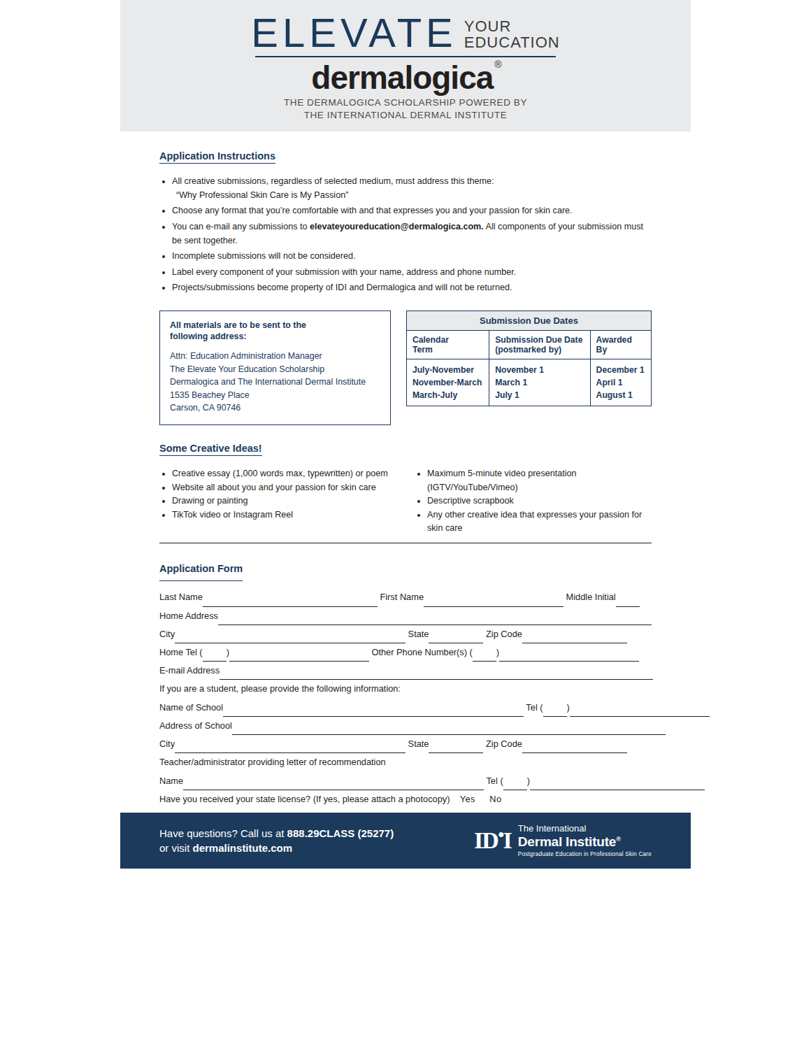ELEVATE
YOUR
EDUCATION
dermalogica®
THE DERMALOGICA SCHOLARSHIP POWERED BY
THE INTERNATIONAL DERMAL INSTITUTE
Application Instructions
All creative submissions, regardless of selected medium, must address this theme: “Why Professional Skin Care is My Passion”
Choose any format that you’re comfortable with and that expresses you and your passion for skin care.
You can e-mail any submissions to elevateyoureducation@dermalogica.com. All components of your submission must be sent together.
Incomplete submissions will not be considered.
Label every component of your submission with your name, address and phone number.
Projects/submissions become property of IDI and Dermalogica and will not be returned.
All materials are to be sent to the
following address:
Attn: Education Administration Manager
The Elevate Your Education Scholarship
Dermalogica and The International Dermal Institute
1535 Beachey Place
Carson, CA 90746
| Submission Due Dates |
| --- |
| Calendar Term | Submission Due Date (postmarked by) | Awarded By |
| July-November November-March March-July | November 1 March 1 July 1 | December 1 April 1 August 1 |
Some Creative Ideas!
Creative essay (1,000 words max, typewritten) or poem
Website all about you and your passion for skin care
Drawing or painting
TikTok video or Instagram Reel
Maximum 5-minute video presentation (IGTV/YouTube/Vimeo)
Descriptive scrapbook
Any other creative idea that expresses your passion for skin care
Application Form
Last Name First Name Middle Initial
Home Address
City State Zip Code
Home Tel ( ) Other Phone Number(s) ( )
E-mail Address
If you are a student, please provide the following information:
Name of School Tel ( )
Address of School
City State Zip Code
Teacher/administrator providing letter of recommendation
Name Tel ( )
Have you received your state license? (If yes, please attach a photocopy) Yes No
Have questions? Call us at 888.29CLASS (25277)
or visit dermalinstitute.com
ID●I
The International
Dermal Institute®
Postgraduate Education in Professional Skin Care